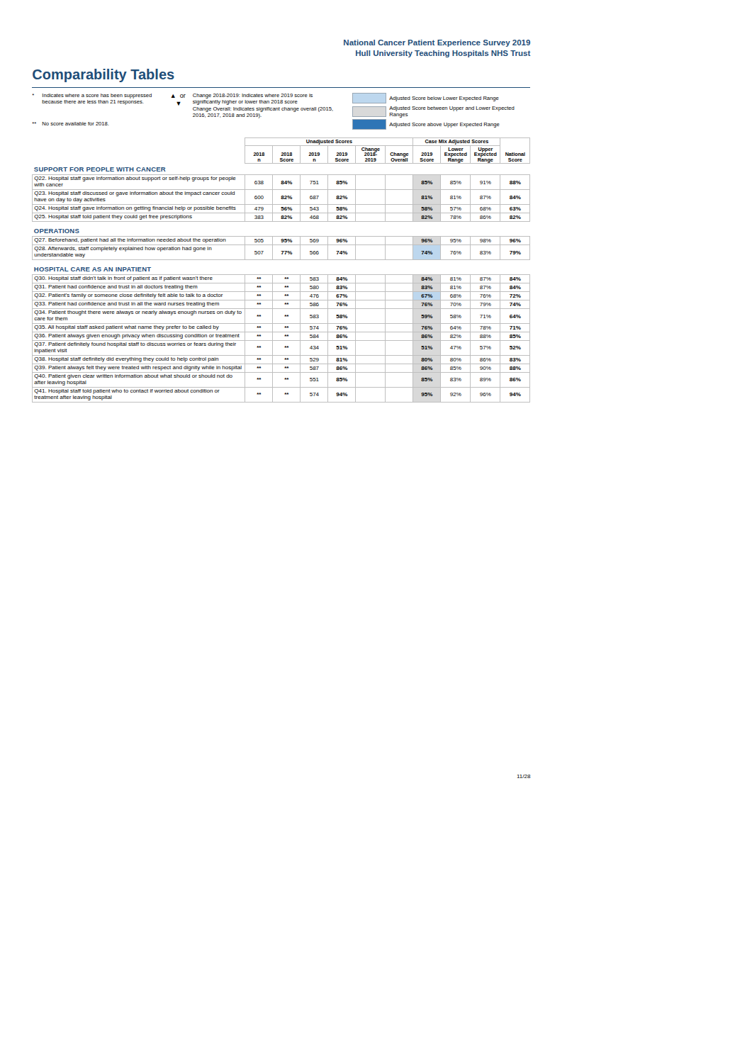National Cancer Patient Experience Survey 2019
Hull University Teaching Hospitals NHS Trust
Comparability Tables
| * | Indicates where a score has been suppressed because there are less than 21 responses. | ▲ or ▼ | Change 2018-2019: Indicates where 2019 score is significantly higher or lower than 2018 score Change Overall: Indicates significant change overall (2015, 2016, 2017, 2018 and 2019). |
| ** | No score available for 2018. |
| | Adjusted Score below Lower Expected Range |
| | Adjusted Score between Upper and Lower Expected Ranges |
| | Adjusted Score above Upper Expected Range |
| | Unadjusted Scores | Case Mix Adjusted Scores | National Score |
| --- | --- | --- | --- |
| 2018 n | 2018 Score | 2019 n | 2019 Score | Change 2018- 2019 | Change Overall | 2019 Score | Lower Expected Range | Upper Expected Range |
| SUPPORT FOR PEOPLE WITH CANCER |
| Q22. Hospital staff gave information about support or self-help groups for people with cancer | 638 | 84% | 751 | 85% | | | 85% | 85% | 91% | 88% |
| Q23. Hospital staff discussed or gave information about the impact cancer could have on day to day activities | 600 | 82% | 687 | 82% | | | 81% | 81% | 87% | 84% |
| Q24. Hospital staff gave information on getting financial help or possible benefits | 479 | 56% | 543 | 58% | | | 58% | 57% | 68% | 63% |
| Q25. Hospital staff told patient they could get free prescriptions | 383 | 82% | 468 | 82% | | | 82% | 78% | 86% | 82% |
| OPERATIONS |
| Q27. Beforehand, patient had all the information needed about the operation | 505 | 95% | 569 | 96% | | | 96% | 95% | 98% | 96% |
| Q28. Afterwards, staff completely explained how operation had gone in understandable way | 507 | 77% | 566 | 74% | | | 74% | 76% | 83% | 79% |
| HOSPITAL CARE AS AN INPATIENT |
| Q30. Hospital staff didn't talk in front of patient as if patient wasn't there | ** | ** | 583 | 84% | | | 84% | 81% | 87% | 84% |
| Q31. Patient had confidence and trust in all doctors treating them | ** | ** | 580 | 83% | | | 83% | 81% | 87% | 84% |
| Q32. Patient's family or someone close definitely felt able to talk to a doctor | ** | ** | 476 | 67% | | | 67% | 68% | 76% | 72% |
| Q33. Patient had confidence and trust in all the ward nurses treating them | ** | ** | 586 | 76% | | | 76% | 70% | 79% | 74% |
| Q34. Patient thought there were always or nearly always enough nurses on duty to care for them | ** | ** | 583 | 58% | | | 59% | 58% | 71% | 64% |
| Q35. All hospital staff asked patient what name they prefer to be called by | ** | ** | 574 | 76% | | | 76% | 64% | 78% | 71% |
| Q36. Patient always given enough privacy when discussing condition or treatment | ** | ** | 584 | 86% | | | 86% | 82% | 88% | 85% |
| Q37. Patient definitely found hospital staff to discuss worries or fears during their inpatient visit | ** | ** | 434 | 51% | | | 51% | 47% | 57% | 52% |
| Q38. Hospital staff definitely did everything they could to help control pain | ** | ** | 529 | 81% | | | 80% | 80% | 86% | 83% |
| Q39. Patient always felt they were treated with respect and dignity while in hospital | ** | ** | 587 | 86% | | | 86% | 85% | 90% | 88% |
| Q40. Patient given clear written information about what should or should not do after leaving hospital | ** | ** | 551 | 85% | | | 85% | 83% | 89% | 86% |
| Q41. Hospital staff told patient who to contact if worried about condition or treatment after leaving hospital | ** | ** | 574 | 94% | | | 95% | 92% | 96% | 94% |
11/28